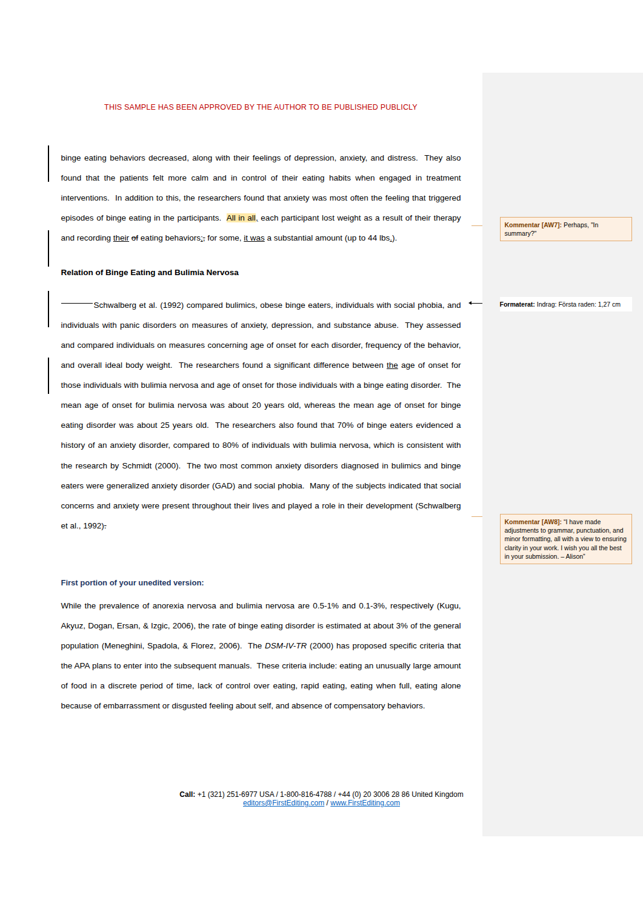THIS SAMPLE HAS BEEN APPROVED BY THE AUTHOR TO BE PUBLISHED PUBLICLY
binge eating behaviors decreased, along with their feelings of depression, anxiety, and distress. They also found that the patients felt more calm and in control of their eating habits when engaged in treatment interventions. In addition to this, the researchers found that anxiety was most often the feeling that triggered episodes of binge eating in the participants. All in all, each participant lost weight as a result of their therapy and recording their of eating behaviors;, for some, it was a substantial amount (up to 44 lbs.).
Relation of Binge Eating and Bulimia Nervosa
Schwalberg et al. (1992) compared bulimics, obese binge eaters, individuals with social phobia, and individuals with panic disorders on measures of anxiety, depression, and substance abuse. They assessed and compared individuals on measures concerning age of onset for each disorder, frequency of the behavior, and overall ideal body weight. The researchers found a significant difference between the age of onset for those individuals with bulimia nervosa and age of onset for those individuals with a binge eating disorder. The mean age of onset for bulimia nervosa was about 20 years old, whereas the mean age of onset for binge eating disorder was about 25 years old. The researchers also found that 70% of binge eaters evidenced a history of an anxiety disorder, compared to 80% of individuals with bulimia nervosa, which is consistent with the research by Schmidt (2000). The two most common anxiety disorders diagnosed in bulimics and binge eaters were generalized anxiety disorder (GAD) and social phobia. Many of the subjects indicated that social concerns and anxiety were present throughout their lives and played a role in their development (Schwalberg et al., 1992).
First portion of your unedited version:
While the prevalence of anorexia nervosa and bulimia nervosa are 0.5-1% and 0.1-3%, respectively (Kugu, Akyuz, Dogan, Ersan, & Izgic, 2006), the rate of binge eating disorder is estimated at about 3% of the general population (Meneghini, Spadola, & Florez, 2006). The DSM-IV-TR (2000) has proposed specific criteria that the APA plans to enter into the subsequent manuals. These criteria include: eating an unusually large amount of food in a discrete period of time, lack of control over eating, rapid eating, eating when full, eating alone because of embarrassment or disgusted feeling about self, and absence of compensatory behaviors.
Kommentar [AW7]: Perhaps, "In summary?"
Formaterat: Indrag: Första raden: 1,27 cm
Kommentar [AW8]: “I have made adjustments to grammar, punctuation, and minor formatting, all with a view to ensuring clarity in your work. I wish you all the best in your submission. – Alison”
Call: +1 (321) 251-6977 USA / 1-800-816-4788 / +44 (0) 20 3006 28 86 United Kingdom
editors@FirstEditing.com / www.FirstEditing.com